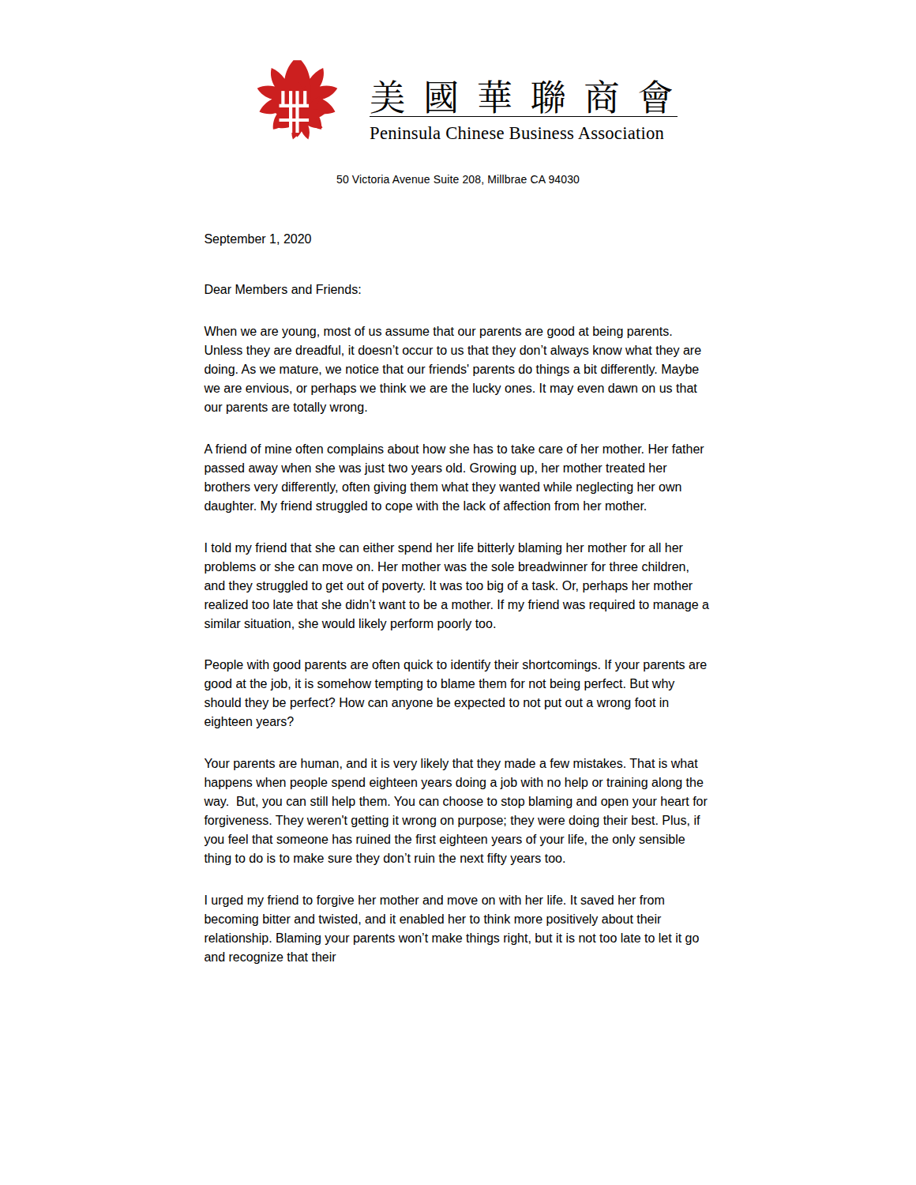美 國 華 聯 商 會
Peninsula Chinese Business Association
50 Victoria Avenue Suite 208, Millbrae CA 94030
September 1, 2020
Dear Members and Friends:
When we are young, most of us assume that our parents are good at being parents. Unless they are dreadful, it doesn’t occur to us that they don’t always know what they are doing. As we mature, we notice that our friends' parents do things a bit differently. Maybe we are envious, or perhaps we think we are the lucky ones. It may even dawn on us that our parents are totally wrong.
A friend of mine often complains about how she has to take care of her mother. Her father passed away when she was just two years old. Growing up, her mother treated her brothers very differently, often giving them what they wanted while neglecting her own daughter. My friend struggled to cope with the lack of affection from her mother.
I told my friend that she can either spend her life bitterly blaming her mother for all her problems or she can move on. Her mother was the sole breadwinner for three children, and they struggled to get out of poverty. It was too big of a task. Or, perhaps her mother realized too late that she didn’t want to be a mother. If my friend was required to manage a similar situation, she would likely perform poorly too.
People with good parents are often quick to identify their shortcomings. If your parents are good at the job, it is somehow tempting to blame them for not being perfect. But why should they be perfect? How can anyone be expected to not put out a wrong foot in eighteen years?
Your parents are human, and it is very likely that they made a few mistakes. That is what happens when people spend eighteen years doing a job with no help or training along the way. But, you can still help them. You can choose to stop blaming and open your heart for forgiveness. They weren't getting it wrong on purpose; they were doing their best. Plus, if you feel that someone has ruined the first eighteen years of your life, the only sensible thing to do is to make sure they don’t ruin the next fifty years too.
I urged my friend to forgive her mother and move on with her life. It saved her from becoming bitter and twisted, and it enabled her to think more positively about their relationship. Blaming your parents won’t make things right, but it is not too late to let it go and recognize that their